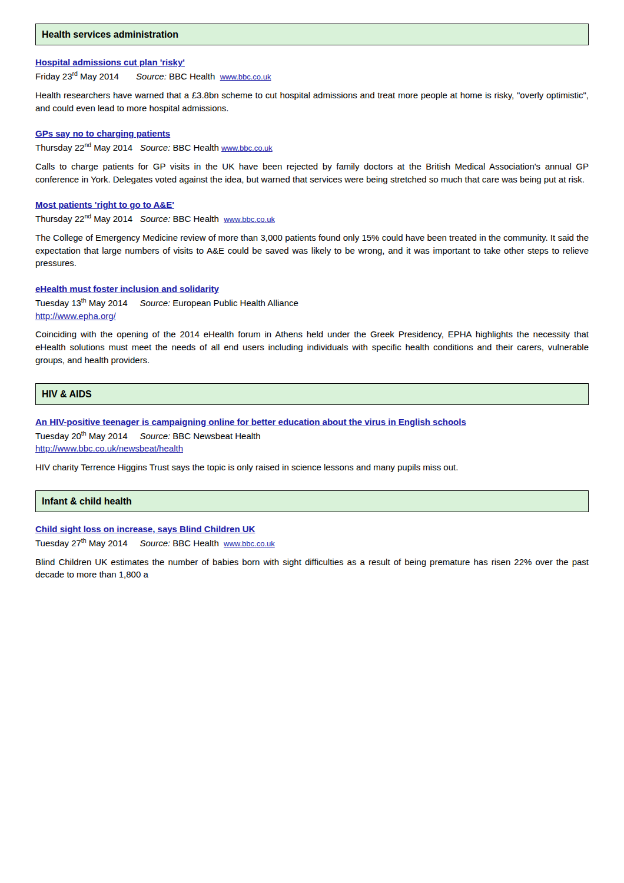Health services administration
Hospital admissions cut plan 'risky'
Friday 23rd May 2014 Source: BBC Health www.bbc.co.uk
Health researchers have warned that a £3.8bn scheme to cut hospital admissions and treat more people at home is risky, "overly optimistic", and could even lead to more hospital admissions.
GPs say no to charging patients
Thursday 22nd May 2014 Source: BBC Health www.bbc.co.uk
Calls to charge patients for GP visits in the UK have been rejected by family doctors at the British Medical Association's annual GP conference in York. Delegates voted against the idea, but warned that services were being stretched so much that care was being put at risk.
Most patients 'right to go to A&E'
Thursday 22nd May 2014 Source: BBC Health www.bbc.co.uk
The College of Emergency Medicine review of more than 3,000 patients found only 15% could have been treated in the community. It said the expectation that large numbers of visits to A&E could be saved was likely to be wrong, and it was important to take other steps to relieve pressures.
eHealth must foster inclusion and solidarity
Tuesday 13th May 2014 Source: European Public Health Alliance
http://www.epha.org/
Coinciding with the opening of the 2014 eHealth forum in Athens held under the Greek Presidency, EPHA highlights the necessity that eHealth solutions must meet the needs of all end users including individuals with specific health conditions and their carers, vulnerable groups, and health providers.
HIV & AIDS
An HIV-positive teenager is campaigning online for better education about the virus in English schools
Tuesday 20th May 2014 Source: BBC Newsbeat Health
http://www.bbc.co.uk/newsbeat/health
HIV charity Terrence Higgins Trust says the topic is only raised in science lessons and many pupils miss out.
Infant & child health
Child sight loss on increase, says Blind Children UK
Tuesday 27th May 2014 Source: BBC Health www.bbc.co.uk
Blind Children UK estimates the number of babies born with sight difficulties as a result of being premature has risen 22% over the past decade to more than 1,800 a